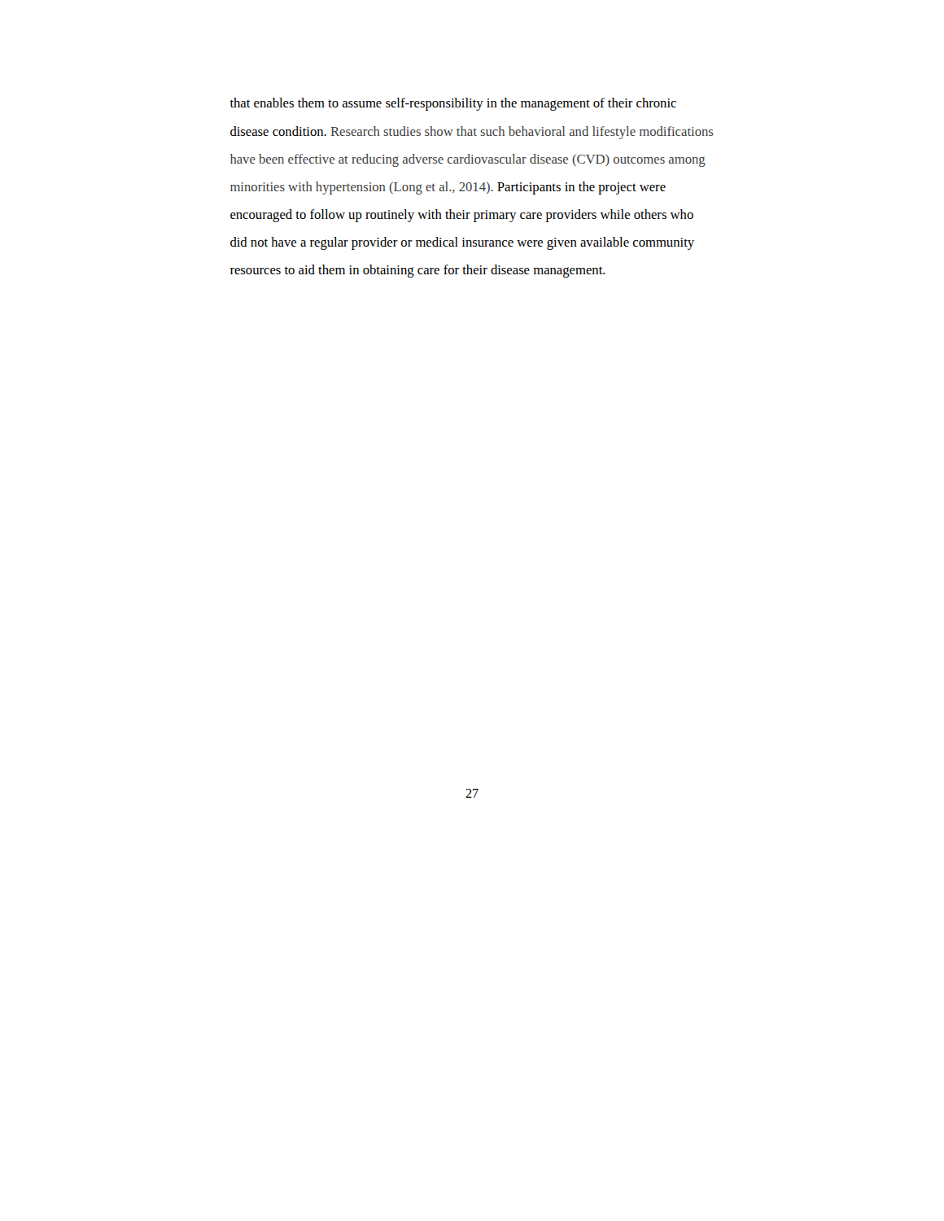that enables them to assume self-responsibility in the management of their chronic disease condition. Research studies show that such behavioral and lifestyle modifications have been effective at reducing adverse cardiovascular disease (CVD) outcomes among minorities with hypertension (Long et al., 2014). Participants in the project were encouraged to follow up routinely with their primary care providers while others who did not have a regular provider or medical insurance were given available community resources to aid them in obtaining care for their disease management.
27